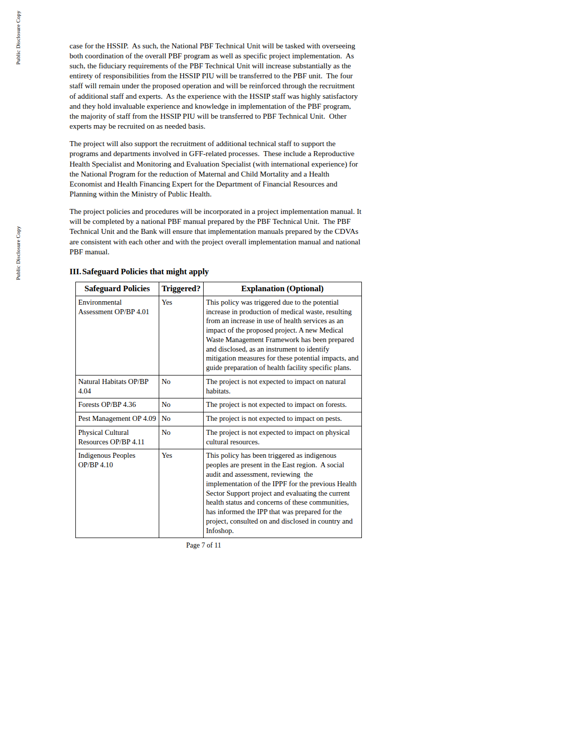Public Disclosure Copy
Public Disclosure Copy
case for the HSSIP. As such, the National PBF Technical Unit will be tasked with overseeing both coordination of the overall PBF program as well as specific project implementation. As such, the fiduciary requirements of the PBF Technical Unit will increase substantially as the entirety of responsibilities from the HSSIP PIU will be transferred to the PBF unit. The four staff will remain under the proposed operation and will be reinforced through the recruitment of additional staff and experts. As the experience with the HSSIP staff was highly satisfactory and they hold invaluable experience and knowledge in implementation of the PBF program, the majority of staff from the HSSIP PIU will be transferred to PBF Technical Unit. Other experts may be recruited on as needed basis.
The project will also support the recruitment of additional technical staff to support the programs and departments involved in GFF-related processes. These include a Reproductive Health Specialist and Monitoring and Evaluation Specialist (with international experience) for the National Program for the reduction of Maternal and Child Mortality and a Health Economist and Health Financing Expert for the Department of Financial Resources and Planning within the Ministry of Public Health.
The project policies and procedures will be incorporated in a project implementation manual. It will be completed by a national PBF manual prepared by the PBF Technical Unit. The PBF Technical Unit and the Bank will ensure that implementation manuals prepared by the CDVAs are consistent with each other and with the project overall implementation manual and national PBF manual.
III. Safeguard Policies that might apply
| Safeguard Policies | Triggered? | Explanation (Optional) |
| --- | --- | --- |
| Environmental Assessment OP/BP 4.01 | Yes | This policy was triggered due to the potential increase in production of medical waste, resulting from an increase in use of health services as an impact of the proposed project. A new Medical Waste Management Framework has been prepared and disclosed, as an instrument to identify mitigation measures for these potential impacts, and guide preparation of health facility specific plans. |
| Natural Habitats OP/BP 4.04 | No | The project is not expected to impact on natural habitats. |
| Forests OP/BP 4.36 | No | The project is not expected to impact on forests. |
| Pest Management OP 4.09 | No | The project is not expected to impact on pests. |
| Physical Cultural Resources OP/BP 4.11 | No | The project is not expected to impact on physical cultural resources. |
| Indigenous Peoples OP/BP 4.10 | Yes | This policy has been triggered as indigenous peoples are present in the East region. A social audit and assessment, reviewing the implementation of the IPPF for the previous Health Sector Support project and evaluating the current health status and concerns of these communities, has informed the IPP that was prepared for the project, consulted on and disclosed in country and Infoshop. |
Page 7 of 11